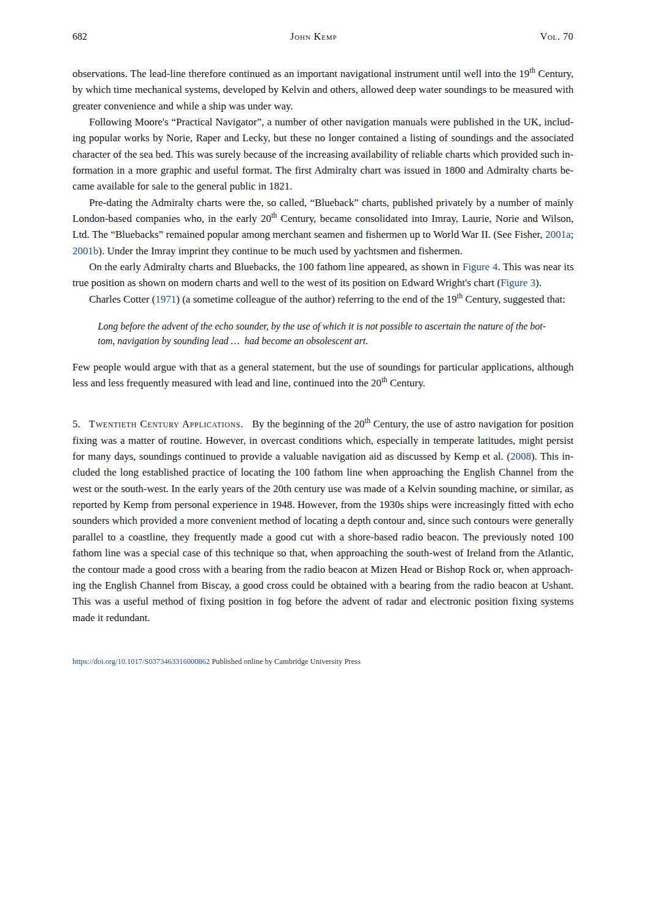682 John Kemp Vol. 70
observations. The lead-line therefore continued as an important navigational instrument until well into the 19th Century, by which time mechanical systems, developed by Kelvin and others, allowed deep water soundings to be measured with greater convenience and while a ship was under way.
Following Moore's “Practical Navigator”, a number of other navigation manuals were published in the UK, including popular works by Norie, Raper and Lecky, but these no longer contained a listing of soundings and the associated character of the sea bed. This was surely because of the increasing availability of reliable charts which provided such information in a more graphic and useful format. The first Admiralty chart was issued in 1800 and Admiralty charts became available for sale to the general public in 1821.
Pre-dating the Admiralty charts were the, so called, “Blueback” charts, published privately by a number of mainly London-based companies who, in the early 20th Century, became consolidated into Imray, Laurie, Norie and Wilson, Ltd. The “Bluebacks” remained popular among merchant seamen and fishermen up to World War II. (See Fisher, 2001a; 2001b). Under the Imray imprint they continue to be much used by yachtsmen and fishermen.
On the early Admiralty charts and Bluebacks, the 100 fathom line appeared, as shown in Figure 4. This was near its true position as shown on modern charts and well to the west of its position on Edward Wright's chart (Figure 3).
Charles Cotter (1971) (a sometime colleague of the author) referring to the end of the 19th Century, suggested that:
Long before the advent of the echo sounder, by the use of which it is not possible to ascertain the nature of the bottom, navigation by sounding lead … had become an obsolescent art.
Few people would argue with that as a general statement, but the use of soundings for particular applications, although less and less frequently measured with lead and line, continued into the 20th Century.
5. Twentieth Century Applications. By the beginning of the 20th Century, the use of astro navigation for position fixing was a matter of routine. However, in overcast conditions which, especially in temperate latitudes, might persist for many days, soundings continued to provide a valuable navigation aid as discussed by Kemp et al. (2008). This included the long established practice of locating the 100 fathom line when approaching the English Channel from the west or the south-west. In the early years of the 20th century use was made of a Kelvin sounding machine, or similar, as reported by Kemp from personal experience in 1948. However, from the 1930s ships were increasingly fitted with echo sounders which provided a more convenient method of locating a depth contour and, since such contours were generally parallel to a coastline, they frequently made a good cut with a shore-based radio beacon. The previously noted 100 fathom line was a special case of this technique so that, when approaching the south-west of Ireland from the Atlantic, the contour made a good cross with a bearing from the radio beacon at Mizen Head or Bishop Rock or, when approaching the English Channel from Biscay, a good cross could be obtained with a bearing from the radio beacon at Ushant. This was a useful method of fixing position in fog before the advent of radar and electronic position fixing systems made it redundant.
https://doi.org/10.1017/S0373463316000862 Published online by Cambridge University Press